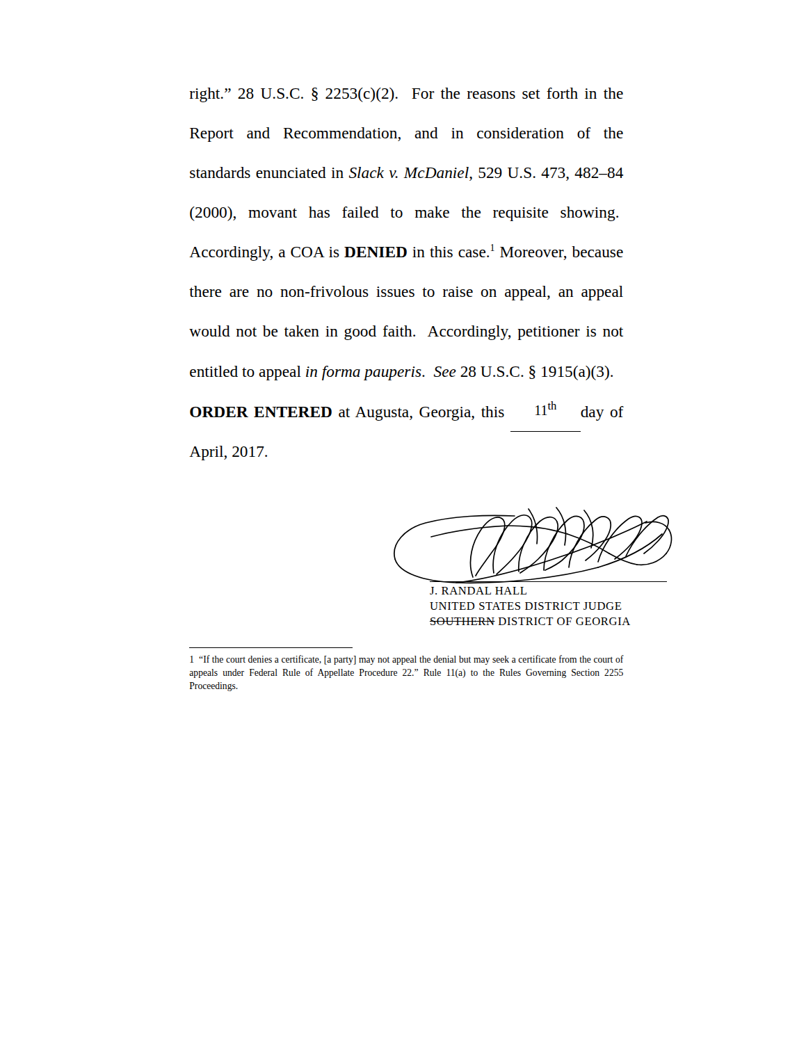right.” 28 U.S.C. § 2253(c)(2). For the reasons set forth in the Report and Recommendation, and in consideration of the standards enunciated in Slack v. McDaniel, 529 U.S. 473, 482–84 (2000), movant has failed to make the requisite showing. Accordingly, a COA is DENIED in this case.1 Moreover, because there are no non-frivolous issues to raise on appeal, an appeal would not be taken in good faith. Accordingly, petitioner is not entitled to appeal in forma pauperis. See 28 U.S.C. § 1915(a)(3).
ORDER ENTERED at Augusta, Georgia, this 11thday of April, 2017.
J. RANDAL HALL
UNITED STATES DISTRICT JUDGE
SOUTHERN DISTRICT OF GEORGIA
1“If the court denies a certificate, [a party] may not appeal the denial but may seek a certificate from the court of appeals under Federal Rule of Appellate Procedure 22.” Rule 11(a) to the Rules Governing Section 2255 Proceedings.